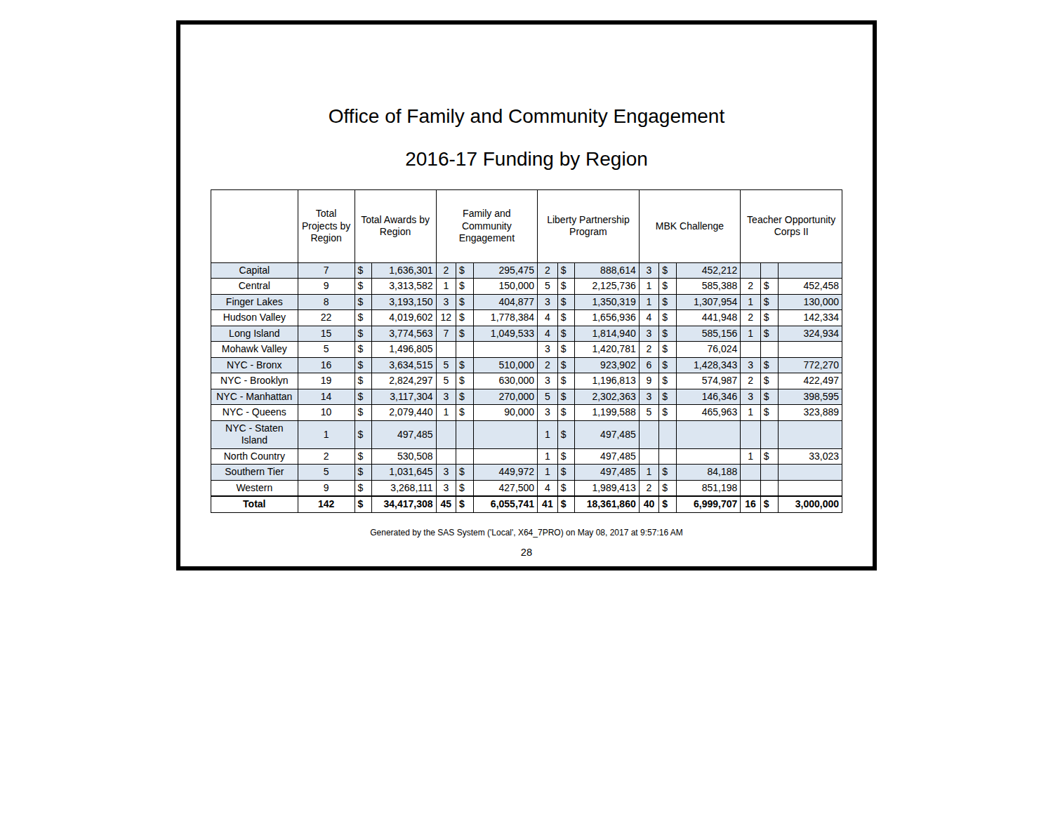Office of Family and Community Engagement
2016-17 Funding by Region
| | Total Projects by Region | Total Awards by Region | Family and Community Engagement | Liberty Partnership Program | MBK Challenge | Teacher Opportunity Corps II |
| --- | --- | --- | --- | --- | --- | --- |
| Capital | 7 | $ | 1,636,301 | 2 | $ | 295,475 | 2 | $ | 888,614 | 3 | $ | 452,212 | | | |
| Central | 9 | $ | 3,313,582 | 1 | $ | 150,000 | 5 | $ | 2,125,736 | 1 | $ | 585,388 | 2 | $ | 452,458 |
| Finger Lakes | 8 | $ | 3,193,150 | 3 | $ | 404,877 | 3 | $ | 1,350,319 | 1 | $ | 1,307,954 | 1 | $ | 130,000 |
| Hudson Valley | 22 | $ | 4,019,602 | 12 | $ | 1,778,384 | 4 | $ | 1,656,936 | 4 | $ | 441,948 | 2 | $ | 142,334 |
| Long Island | 15 | $ | 3,774,563 | 7 | $ | 1,049,533 | 4 | $ | 1,814,940 | 3 | $ | 585,156 | 1 | $ | 324,934 |
| Mohawk Valley | 5 | $ | 1,496,805 | | | | 3 | $ | 1,420,781 | 2 | $ | 76,024 | | | |
| NYC - Bronx | 16 | $ | 3,634,515 | 5 | $ | 510,000 | 2 | $ | 923,902 | 6 | $ | 1,428,343 | 3 | $ | 772,270 |
| NYC - Brooklyn | 19 | $ | 2,824,297 | 5 | $ | 630,000 | 3 | $ | 1,196,813 | 9 | $ | 574,987 | 2 | $ | 422,497 |
| NYC - Manhattan | 14 | $ | 3,117,304 | 3 | $ | 270,000 | 5 | $ | 2,302,363 | 3 | $ | 146,346 | 3 | $ | 398,595 |
| NYC - Queens | 10 | $ | 2,079,440 | 1 | $ | 90,000 | 3 | $ | 1,199,588 | 5 | $ | 465,963 | 1 | $ | 323,889 |
| NYC - Staten Island | 1 | $ | 497,485 | | | | 1 | $ | 497,485 | | | | | | |
| North Country | 2 | $ | 530,508 | | | | 1 | $ | 497,485 | | | | 1 | $ | 33,023 |
| Southern Tier | 5 | $ | 1,031,645 | 3 | $ | 449,972 | 1 | $ | 497,485 | 1 | $ | 84,188 | | | |
| Western | 9 | $ | 3,268,111 | 3 | $ | 427,500 | 4 | $ | 1,989,413 | 2 | $ | 851,198 | | | |
| Total | 142 | $ | 34,417,308 | 45 | $ | 6,055,741 | 41 | $ | 18,361,860 | 40 | $ | 6,999,707 | 16 | $ | 3,000,000 |
Generated by the SAS System ('Local', X64_7PRO) on May 08, 2017 at 9:57:16 AM
28